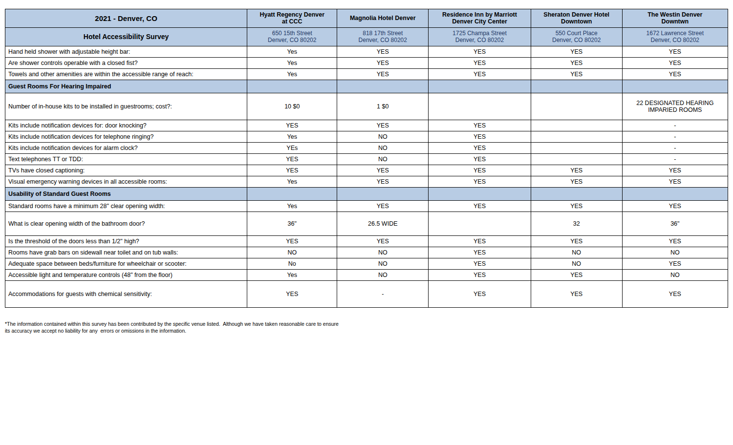| 2021 - Denver, CO | Hyatt Regency Denver at CCC | Magnolia Hotel Denver | Residence Inn by Marriott Denver City Center | Sheraton Denver Hotel Downtown | The Westin Denver Downtwn |
| --- | --- | --- | --- | --- | --- |
| Hotel Accessibility Survey | 650 15th Street Denver, CO 80202 | 818 17th Street Denver, CO 80202 | 1725 Champa Street Denver, CO 80202 | 550 Court Place Denver, CO 80202 | 1672 Lawrence Street Denver, CO 80202 |
| Hand held shower with adjustable height bar: | Yes | YES | YES | YES | YES |
| Are shower controls operable with a closed fist? | Yes | YES | YES | YES | YES |
| Towels and other amenities are within the accessible range of reach: | Yes | YES | YES | YES | YES |
| Guest Rooms For Hearing Impaired | | | | | |
| Number of in-house kits to be installed in guestrooms; cost?: | 10 $0 | 1 $0 | | | 22 DESIGNATED HEARING IMPARIED ROOMS |
| Kits include notification devices for: door knocking? | YES | YES | YES | | - |
| Kits include notification devices for telephone ringing? | Yes | NO | YES | | - |
| Kits include notification devices for alarm clock? | YEs | NO | YES | | - |
| Text telephones TT or TDD: | YES | NO | YES | | - |
| TVs have closed captioning: | YES | YES | YES | YES | YES |
| Visual emergency warning devices in all accessible rooms: | Yes | YES | YES | YES | YES |
| Usability of Standard Guest Rooms | | | | | |
| Standard rooms have a minimum 28" clear opening width: | Yes | YES | YES | YES | YES |
| What is clear opening width of the bathroom door? | 36" | 26.5 WIDE | | 32 | 36" |
| Is the threshold of the doors less than 1/2" high? | YES | YES | YES | YES | YES |
| Rooms have grab bars on sidewall near toilet and on tub walls: | NO | NO | YES | NO | NO |
| Adequate space between beds/furniture for wheelchair or scooter: | No | NO | YES | NO | YES |
| Accessible light and temperature controls (48" from the floor) | Yes | NO | YES | YES | NO |
| Accommodations for guests with chemical sensitivity: | YES | - | YES | YES | YES |
*The information contained within this survey has been contributed by the specific venue listed. Although we have taken reasonable care to ensure
its accuracy we accept no liability for any errors or omissions in the information.